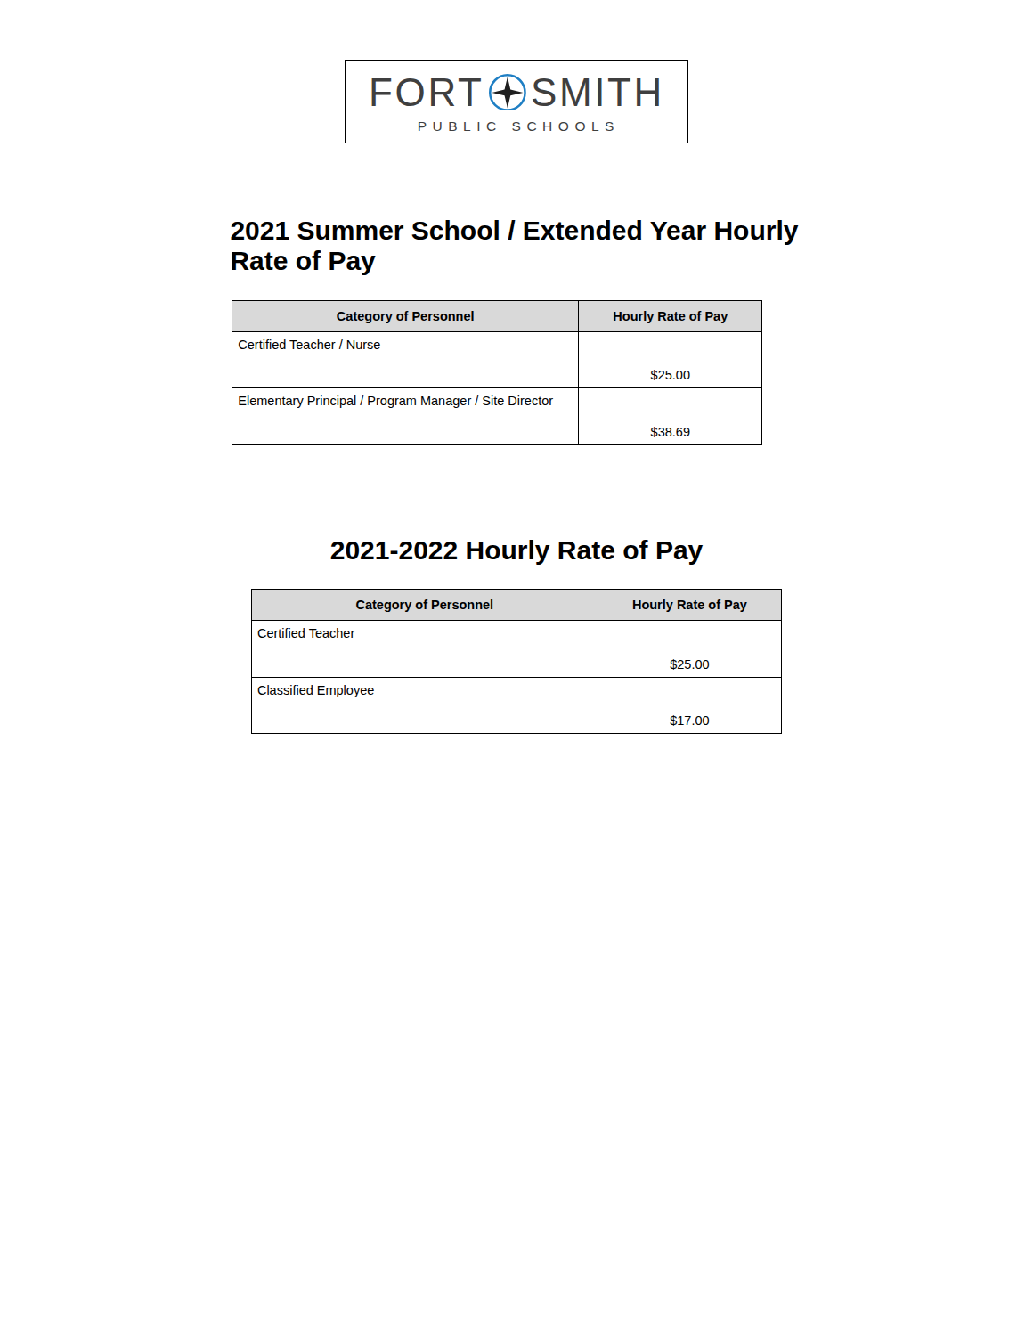FORT SMITH
PUBLIC SCHOOLS
2021 Summer School / Extended Year Hourly Rate of Pay
| Category of Personnel | Hourly Rate of Pay |
| --- | --- |
| Certified Teacher / Nurse | $25.00 |
| Elementary Principal / Program Manager / Site Director | $38.69 |
2021-2022 Hourly Rate of Pay
| Category of Personnel | Hourly Rate of Pay |
| --- | --- |
| Certified Teacher | $25.00 |
| Classified Employee | $17.00 |